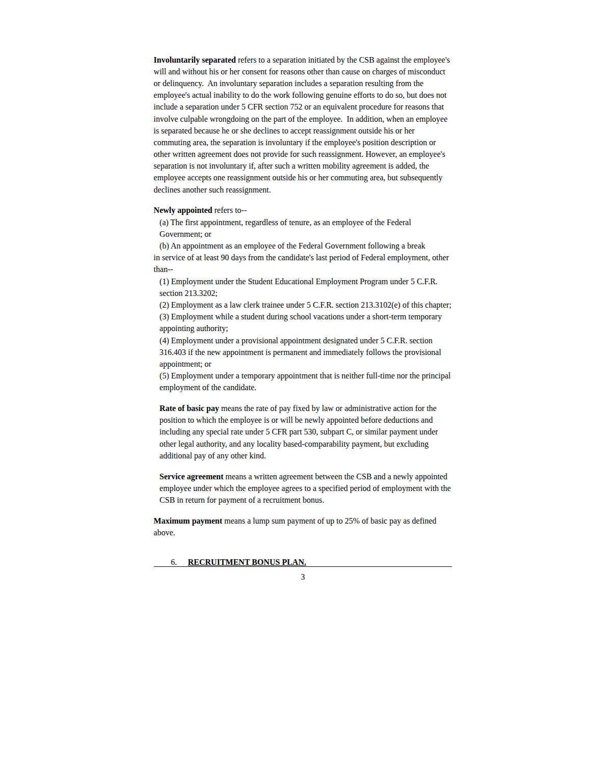Involuntarily separated refers to a separation initiated by the CSB against the employee's will and without his or her consent for reasons other than cause on charges of misconduct or delinquency. An involuntary separation includes a separation resulting from the employee's actual inability to do the work following genuine efforts to do so, but does not include a separation under 5 CFR section 752 or an equivalent procedure for reasons that involve culpable wrongdoing on the part of the employee. In addition, when an employee is separated because he or she declines to accept reassignment outside his or her commuting area, the separation is involuntary if the employee's position description or other written agreement does not provide for such reassignment. However, an employee's separation is not involuntary if, after such a written mobility agreement is added, the employee accepts one reassignment outside his or her commuting area, but subsequently declines another such reassignment.
Newly appointed refers to--
(a) The first appointment, regardless of tenure, as an employee of the Federal Government; or
(b) An appointment as an employee of the Federal Government following a break
in service of at least 90 days from the candidate's last period of Federal employment, other than--
(1) Employment under the Student Educational Employment Program under 5 C.F.R. section 213.3202;
(2) Employment as a law clerk trainee under 5 C.F.R. section 213.3102(e) of this chapter;
(3) Employment while a student during school vacations under a short-term temporary appointing authority;
(4) Employment under a provisional appointment designated under 5 C.F.R. section 316.403 if the new appointment is permanent and immediately follows the provisional appointment; or
(5) Employment under a temporary appointment that is neither full-time nor the principal employment of the candidate.
Rate of basic pay means the rate of pay fixed by law or administrative action for the position to which the employee is or will be newly appointed before deductions and including any special rate under 5 CFR part 530, subpart C, or similar payment under other legal authority, and any locality based-comparability payment, but excluding additional pay of any other kind.
Service agreement means a written agreement between the CSB and a newly appointed employee under which the employee agrees to a specified period of employment with the CSB in return for payment of a recruitment bonus.
Maximum payment means a lump sum payment of up to 25% of basic pay as defined above.
6. RECRUITMENT BONUS PLAN.
3